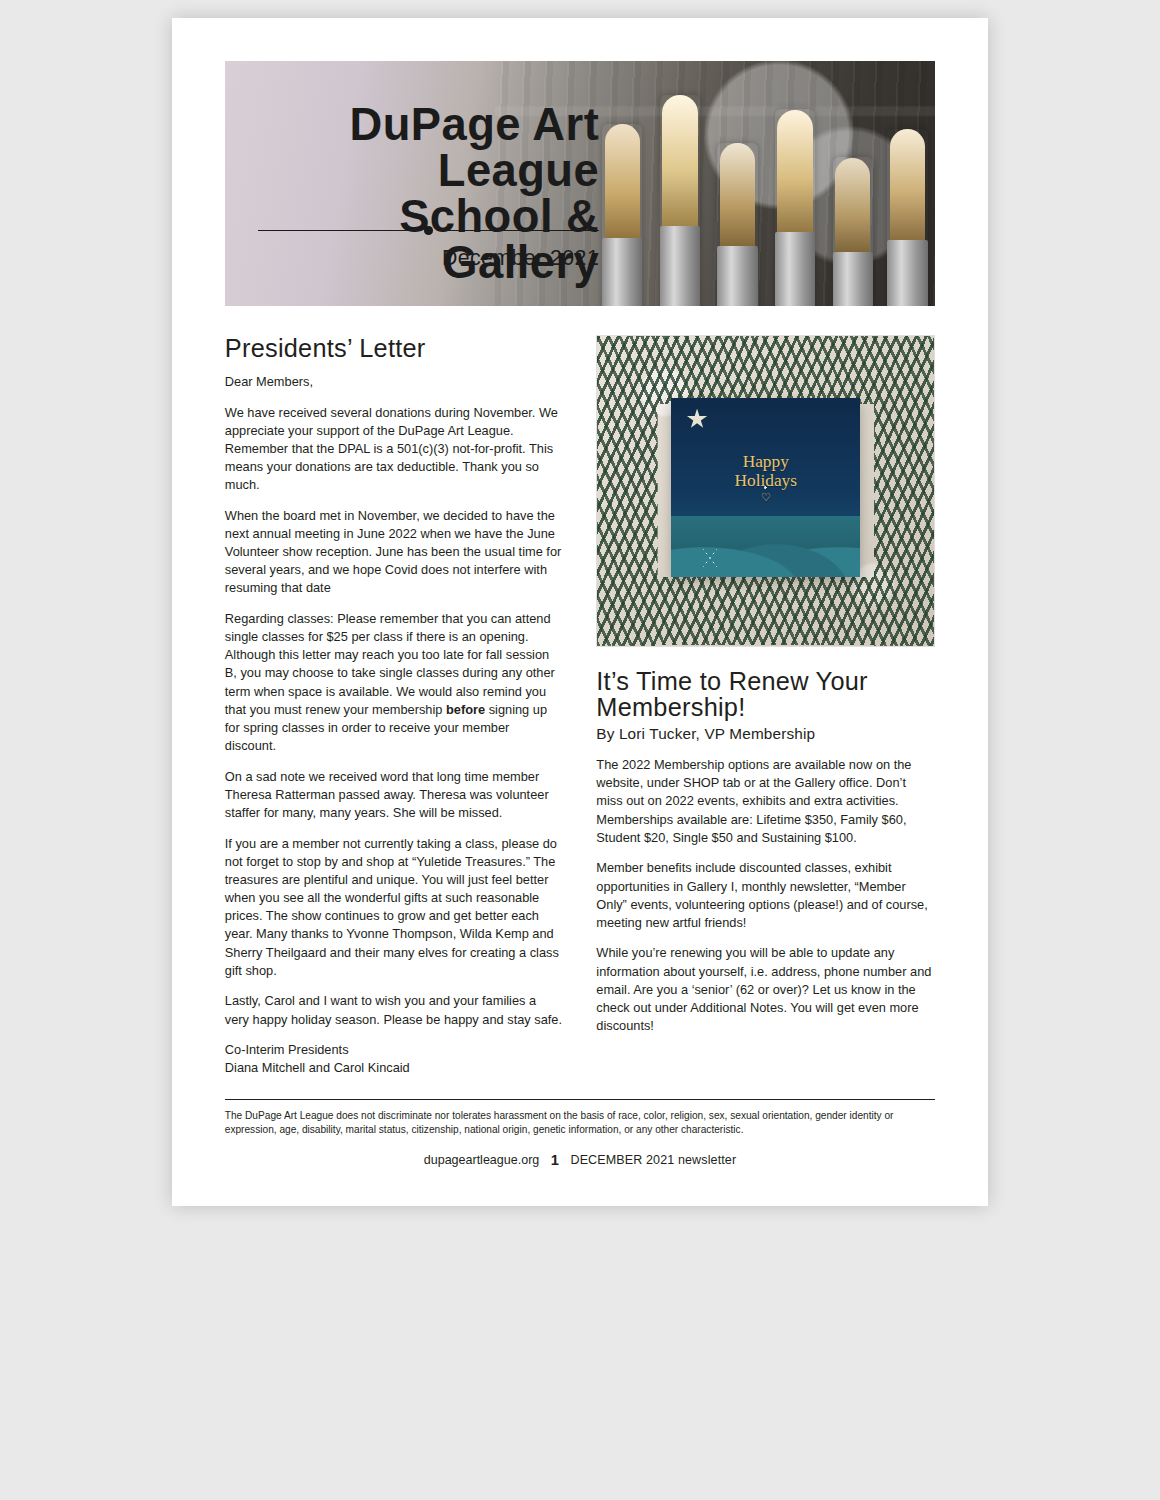DuPage Art League
School & Gallery
December 2021
Presidents’ Letter
Dear Members,
We have received several donations during November. We appreciate your support of the DuPage Art League. Remember that the DPAL is a 501(c)(3) not-for-profit. This means your donations are tax deductible. Thank you so much.
When the board met in November, we decided to have the next annual meeting in June 2022 when we have the June Volunteer show reception. June has been the usual time for several years, and we hope Covid does not interfere with resuming that date
Regarding classes: Please remember that you can attend single classes for $25 per class if there is an opening. Although this letter may reach you too late for fall session B, you may choose to take single classes during any other term when space is available. We would also remind you that you must renew your membership before signing up for spring classes in order to receive your member discount.
On a sad note we received word that long time member Theresa Ratterman passed away. Theresa was volunteer staffer for many, many years. She will be missed.
If you are a member not currently taking a class, please do not forget to stop by and shop at “Yuletide Treasures.” The treasures are plentiful and unique. You will just feel better when you see all the wonderful gifts at such reasonable prices. The show continues to grow and get better each year. Many thanks to Yvonne Thompson, Wilda Kemp and Sherry Theilgaard and their many elves for creating a class gift shop.
Lastly, Carol and I want to wish you and your families a very happy holiday season. Please be happy and stay safe.
Co-Interim Presidents
Diana Mitchell and Carol Kincaid
Happy
Holidays♡
It’s Time to Renew Your Membership!
By Lori Tucker, VP Membership
The 2022 Membership options are available now on the website, under SHOP tab or at the Gallery office. Don’t miss out on 2022 events, exhibits and extra activities. Memberships available are: Lifetime $350, Family $60, Student $20, Single $50 and Sustaining $100.
Member benefits include discounted classes, exhibit opportunities in Gallery I, monthly newsletter, “Member Only” events, volunteering options (please!) and of course, meeting new artful friends!
While you’re renewing you will be able to update any information about yourself, i.e. address, phone number and email. Are you a ‘senior’ (62 or over)? Let us know in the check out under Additional Notes. You will get even more discounts!
The DuPage Art League does not discriminate nor tolerates harassment on the basis of race, color, religion, sex, sexual orientation, gender identity or expression, age, disability, marital status, citizenship, national origin, genetic information, or any other characteristic.
dupageartleague.org 1 DECEMBER 2021 newsletter